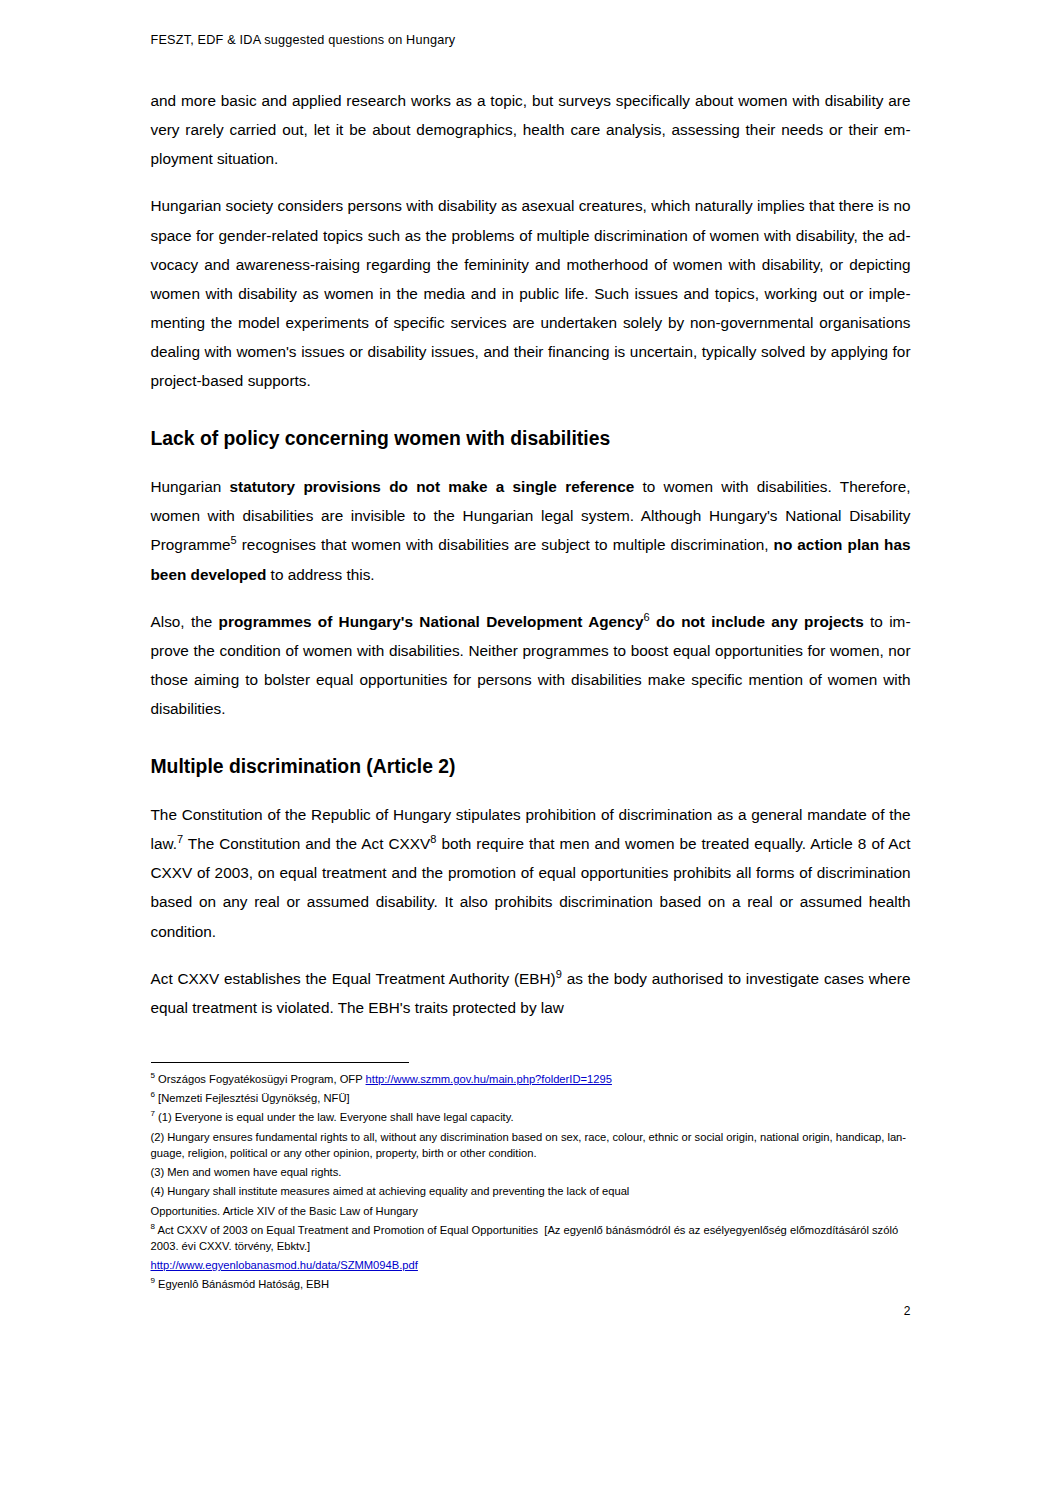FESZT, EDF & IDA suggested questions on Hungary
and more basic and applied research works as a topic, but surveys specifically about women with disability are very rarely carried out, let it be about demographics, health care analysis, assessing their needs or their employment situation.
Hungarian society considers persons with disability as asexual creatures, which naturally implies that there is no space for gender-related topics such as the problems of multiple discrimination of women with disability, the advocacy and awareness-raising regarding the femininity and motherhood of women with disability, or depicting women with disability as women in the media and in public life. Such issues and topics, working out or implementing the model experiments of specific services are undertaken solely by non-governmental organisations dealing with women's issues or disability issues, and their financing is uncertain, typically solved by applying for project-based supports.
Lack of policy concerning women with disabilities
Hungarian statutory provisions do not make a single reference to women with disabilities. Therefore, women with disabilities are invisible to the Hungarian legal system. Although Hungary's National Disability Programme5 recognises that women with disabilities are subject to multiple discrimination, no action plan has been developed to address this.
Also, the programmes of Hungary's National Development Agency6 do not include any projects to improve the condition of women with disabilities. Neither programmes to boost equal opportunities for women, nor those aiming to bolster equal opportunities for persons with disabilities make specific mention of women with disabilities.
Multiple discrimination (Article 2)
The Constitution of the Republic of Hungary stipulates prohibition of discrimination as a general mandate of the law.7 The Constitution and the Act CXXV8 both require that men and women be treated equally. Article 8 of Act CXXV of 2003, on equal treatment and the promotion of equal opportunities prohibits all forms of discrimination based on any real or assumed disability. It also prohibits discrimination based on a real or assumed health condition.
Act CXXV establishes the Equal Treatment Authority (EBH)9 as the body authorised to investigate cases where equal treatment is violated. The EBH's traits protected by law
5 Országos Fogyatékosügyi Program, OFP http://www.szmm.gov.hu/main.php?folderID=1295
6 [Nemzeti Fejlesztési Ügynökség, NFÜ]
7 (1) Everyone is equal under the law. Everyone shall have legal capacity.
(2) Hungary ensures fundamental rights to all, without any discrimination based on sex, race, colour, ethnic or social origin, national origin, handicap, language, religion, political or any other opinion, property, birth or other condition.
(3) Men and women have equal rights.
(4) Hungary shall institute measures aimed at achieving equality and preventing the lack of equal
Opportunities. Article XIV of the Basic Law of Hungary
8 Act CXXV of 2003 on Equal Treatment and Promotion of Equal Opportunities [Az egyenlő bánásmódról és az esélyegyenlőség előmozdításáról szóló 2003. évi CXXV. törvény, Ebktv.]
http://www.egyenlobanasmod.hu/data/SZMM094B.pdf
9 Egyenlô Bánásmód Hatóság, EBH
2